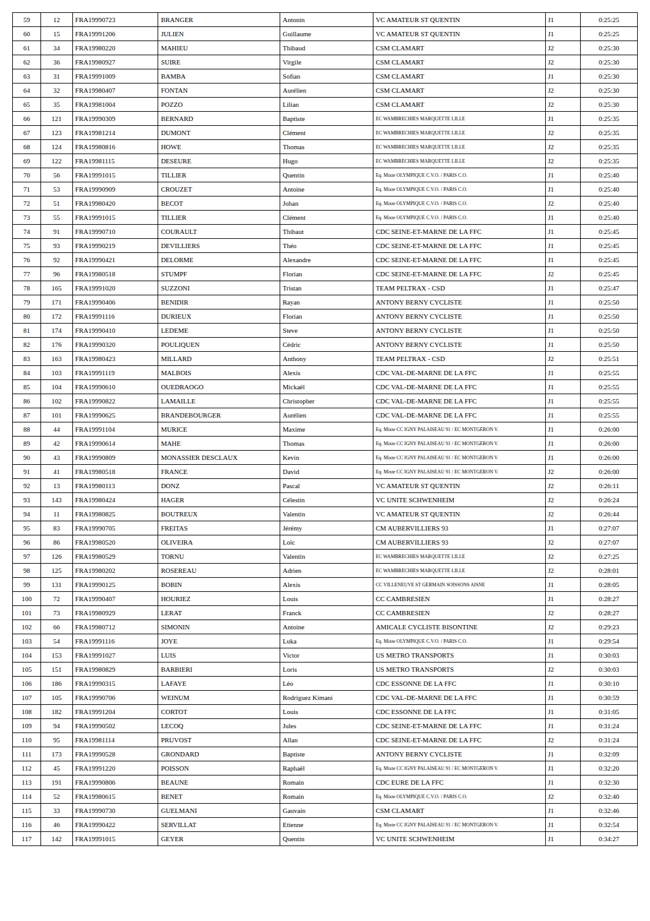| 59 | 12 | FRA19990723 | BRANGER | Antonin | VC AMATEUR ST QUENTIN | J1 | 0:25:25 |
| 60 | 15 | FRA19991206 | JULIEN | Guillaume | VC AMATEUR ST QUENTIN | J1 | 0:25:25 |
| 61 | 34 | FRA19980220 | MAHIEU | Thibaud | CSM CLAMART | J2 | 0:25:30 |
| 62 | 36 | FRA19980927 | SUIRE | Virgile | CSM CLAMART | J2 | 0:25:30 |
| 63 | 31 | FRA19991009 | BAMBA | Sofian | CSM CLAMART | J1 | 0:25:30 |
| 64 | 32 | FRA19980407 | FONTAN | Aurélien | CSM CLAMART | J2 | 0:25:30 |
| 65 | 35 | FRA19981004 | POZZO | Lilian | CSM CLAMART | J2 | 0:25:30 |
| 66 | 121 | FRA19990309 | BERNARD | Baptiste | EC WAMBRECHIES MARQUETTE LILLE | J1 | 0:25:35 |
| 67 | 123 | FRA19981214 | DUMONT | Clément | EC WAMBRECHIES MARQUETTE LILLE | J2 | 0:25:35 |
| 68 | 124 | FRA19980816 | HOWE | Thomas | EC WAMBRECHIES MARQUETTE LILLE | J2 | 0:25:35 |
| 69 | 122 | FRA19981115 | DESEURE | Hugo | EC WAMBRECHIES MARQUETTE LILLE | J2 | 0:25:35 |
| 70 | 56 | FRA19991015 | TILLIER | Quentin | Eq. Mixte OLYMPIQUE C.V.O. / PARIS C.O. | J1 | 0:25:40 |
| 71 | 53 | FRA19990909 | CROUZET | Antoine | Eq. Mixte OLYMPIQUE C.V.O. / PARIS C.O. | J1 | 0:25:40 |
| 72 | 51 | FRA19980420 | BECOT | Johan | Eq. Mixte OLYMPIQUE C.V.O. / PARIS C.O. | J2 | 0:25:40 |
| 73 | 55 | FRA19991015 | TILLIER | Clément | Eq. Mixte OLYMPIQUE C.V.O. / PARIS C.O. | J1 | 0:25:40 |
| 74 | 91 | FRA19990710 | COURAULT | Thibaut | CDC SEINE-ET-MARNE DE LA FFC | J1 | 0:25:45 |
| 75 | 93 | FRA19990219 | DEVILLIERS | Théo | CDC SEINE-ET-MARNE DE LA FFC | J1 | 0:25:45 |
| 76 | 92 | FRA19990421 | DELORME | Alexandre | CDC SEINE-ET-MARNE DE LA FFC | J1 | 0:25:45 |
| 77 | 96 | FRA19980518 | STUMPF | Florian | CDC SEINE-ET-MARNE DE LA FFC | J2 | 0:25:45 |
| 78 | 165 | FRA19991020 | SUZZONI | Tristan | TEAM PELTRAX - CSD | J1 | 0:25:47 |
| 79 | 171 | FRA19990406 | BENIDIR | Rayan | ANTONY BERNY CYCLISTE | J1 | 0:25:50 |
| 80 | 172 | FRA19991116 | DURIEUX | Florian | ANTONY BERNY CYCLISTE | J1 | 0:25:50 |
| 81 | 174 | FRA19990410 | LEDEME | Steve | ANTONY BERNY CYCLISTE | J1 | 0:25:50 |
| 82 | 176 | FRA19990320 | POULIQUEN | Cédric | ANTONY BERNY CYCLISTE | J1 | 0:25:50 |
| 83 | 163 | FRA19980423 | MILLARD | Anthony | TEAM PELTRAX - CSD | J2 | 0:25:51 |
| 84 | 103 | FRA19991119 | MALBOIS | Alexis | CDC VAL-DE-MARNE DE LA FFC | J1 | 0:25:55 |
| 85 | 104 | FRA19990610 | OUEDRAOGO | Mickaël | CDC VAL-DE-MARNE DE LA FFC | J1 | 0:25:55 |
| 86 | 102 | FRA19990822 | LAMAILLE | Christopher | CDC VAL-DE-MARNE DE LA FFC | J1 | 0:25:55 |
| 87 | 101 | FRA19990625 | BRANDEBOURGER | Aurélien | CDC VAL-DE-MARNE DE LA FFC | J1 | 0:25:55 |
| 88 | 44 | FRA19991104 | MURICE | Maxime | Eq. Mixte CC IGNY PALAISEAU 91 / EC MONTGERON V. | J1 | 0:26:00 |
| 89 | 42 | FRA19990614 | MAHE | Thomas | Eq. Mixte CC IGNY PALAISEAU 91 / EC MONTGERON V. | J1 | 0:26:00 |
| 90 | 43 | FRA19990809 | MONASSIER DESCLAUX | Kevin | Eq. Mixte CC IGNY PALAISEAU 91 / EC MONTGERON V. | J1 | 0:26:00 |
| 91 | 41 | FRA19980518 | FRANCE | David | Eq. Mixte CC IGNY PALAISEAU 91 / EC MONTGERON V. | J2 | 0:26:00 |
| 92 | 13 | FRA19980113 | DONZ | Pascal | VC AMATEUR ST QUENTIN | J2 | 0:26:11 |
| 93 | 143 | FRA19980424 | HAGER | Célestin | VC UNITE SCHWENHEIM | J2 | 0:26:24 |
| 94 | 11 | FRA19980825 | BOUTREUX | Valentin | VC AMATEUR ST QUENTIN | J2 | 0:26:44 |
| 95 | 83 | FRA19990705 | FREITAS | Jérémy | CM AUBERVILLIERS 93 | J1 | 0:27:07 |
| 96 | 86 | FRA19980520 | OLIVEIRA | Loïc | CM AUBERVILLIERS 93 | J2 | 0:27:07 |
| 97 | 126 | FRA19980529 | TORNU | Valentin | EC WAMBRECHIES MARQUETTE LILLE | J2 | 0:27:25 |
| 98 | 125 | FRA19980202 | ROSEREAU | Adrien | EC WAMBRECHIES MARQUETTE LILLE | J2 | 0:28:01 |
| 99 | 131 | FRA19990125 | BOBIN | Alexis | CC VILLENEUVE ST GERMAIN SOISSONS AISNE | J1 | 0:28:05 |
| 100 | 72 | FRA19990407 | HOURIEZ | Louis | CC CAMBRESIEN | J1 | 0:28:27 |
| 101 | 73 | FRA19980929 | LERAT | Franck | CC CAMBRESIEN | J2 | 0:28:27 |
| 102 | 66 | FRA19980712 | SIMONIN | Antoine | AMICALE CYCLISTE BISONTINE | J2 | 0:29:23 |
| 103 | 54 | FRA19991116 | JOYE | Luka | Eq. Mixte OLYMPIQUE C.V.O. / PARIS C.O. | J1 | 0:29:54 |
| 104 | 153 | FRA19991027 | LUIS | Victor | US METRO TRANSPORTS | J1 | 0:30:03 |
| 105 | 151 | FRA19980829 | BARBIERI | Loris | US METRO TRANSPORTS | J2 | 0:30:03 |
| 106 | 186 | FRA19990315 | LAFAYE | Léo | CDC ESSONNE DE LA FFC | J1 | 0:30:10 |
| 107 | 105 | FRA19990706 | WEINUM | Rodriguez Kimani | CDC VAL-DE-MARNE DE LA FFC | J1 | 0:30:59 |
| 108 | 182 | FRA19991204 | CORTOT | Louis | CDC ESSONNE DE LA FFC | J1 | 0:31:05 |
| 109 | 94 | FRA19990502 | LECOQ | Jules | CDC SEINE-ET-MARNE DE LA FFC | J1 | 0:31:24 |
| 110 | 95 | FRA19981114 | PRUVOST | Allan | CDC SEINE-ET-MARNE DE LA FFC | J2 | 0:31:24 |
| 111 | 173 | FRA19990528 | GRONDARD | Baptiste | ANTONY BERNY CYCLISTE | J1 | 0:32:09 |
| 112 | 45 | FRA19991220 | POISSON | Raphaël | Eq. Mixte CC IGNY PALAISEAU 91 / EC MONTGERON V. | J1 | 0:32:20 |
| 113 | 191 | FRA19990806 | BEAUNE | Romain | CDC EURE DE LA FFC | J1 | 0:32:30 |
| 114 | 52 | FRA19980615 | BENET | Romain | Eq. Mixte OLYMPIQUE C.V.O. / PARIS C.O. | J2 | 0:32:40 |
| 115 | 33 | FRA19990730 | GUELMANI | Gauvain | CSM CLAMART | J1 | 0:32:46 |
| 116 | 46 | FRA19990422 | SERVILLAT | Etienne | Eq. Mixte CC IGNY PALAISEAU 91 / EC MONTGERON V. | J1 | 0:32:54 |
| 117 | 142 | FRA19991015 | GEYER | Quentin | VC UNITE SCHWENHEIM | J1 | 0:34:27 |